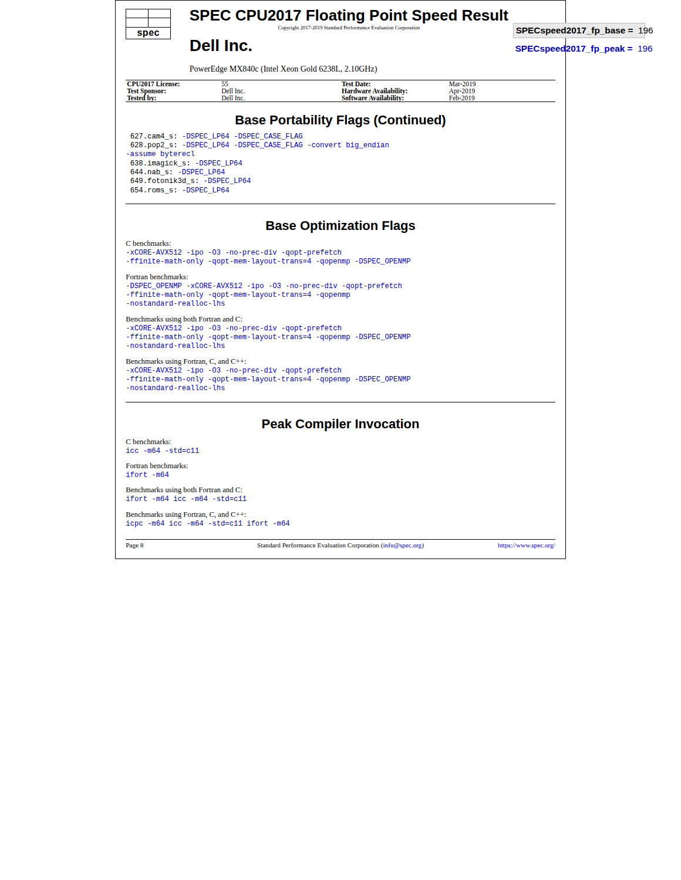spec
SPEC CPU2017 Floating Point Speed Result
Copyright 2017-2019 Standard Performance Evaluation Corporation
Dell Inc.
PowerEdge MX840c (Intel Xeon Gold 6238L, 2.10GHz)
SPECspeed2017_fp_base = 196 SPECspeed2017_fp_peak = 196
| CPU2017 License: | 55 | Test Date: | Mar-2019 |
| Test Sponsor: | Dell Inc. | Hardware Availability: | Apr-2019 |
| Tested by: | Dell Inc. | Software Availability: | Feb-2019 |
Base Portability Flags (Continued)
627.cam4_s: -DSPEC_LP64 -DSPEC_CASE_FLAG 628.pop2_s: -DSPEC_LP64 -DSPEC_CASE_FLAG -convert big_endian -assume byterecl 638.imagick_s: -DSPEC_LP64 644.nab_s: -DSPEC_LP64 649.fotonik3d_s: -DSPEC_LP64 654.roms_s: -DSPEC_LP64
Base Optimization Flags
C benchmarks:
-xCORE-AVX512 -ipo -O3 -no-prec-div -qopt-prefetch -ffinite-math-only -qopt-mem-layout-trans=4 -qopenmp -DSPEC_OPENMP
Fortran benchmarks:
-DSPEC_OPENMP -xCORE-AVX512 -ipo -O3 -no-prec-div -qopt-prefetch -ffinite-math-only -qopt-mem-layout-trans=4 -qopenmp -nostandard-realloc-lhs
Benchmarks using both Fortran and C:
-xCORE-AVX512 -ipo -O3 -no-prec-div -qopt-prefetch -ffinite-math-only -qopt-mem-layout-trans=4 -qopenmp -DSPEC_OPENMP -nostandard-realloc-lhs
Benchmarks using Fortran, C, and C++:
-xCORE-AVX512 -ipo -O3 -no-prec-div -qopt-prefetch -ffinite-math-only -qopt-mem-layout-trans=4 -qopenmp -DSPEC_OPENMP -nostandard-realloc-lhs
Peak Compiler Invocation
C benchmarks:
icc -m64 -std=c11
Fortran benchmarks:
ifort -m64
Benchmarks using both Fortran and C:
ifort -m64 icc -m64 -std=c11
Benchmarks using Fortran, C, and C++:
icpc -m64 icc -m64 -std=c11 ifort -m64
Page 8
Standard Performance Evaluation Corporation (info@spec.org)
https://www.spec.org/